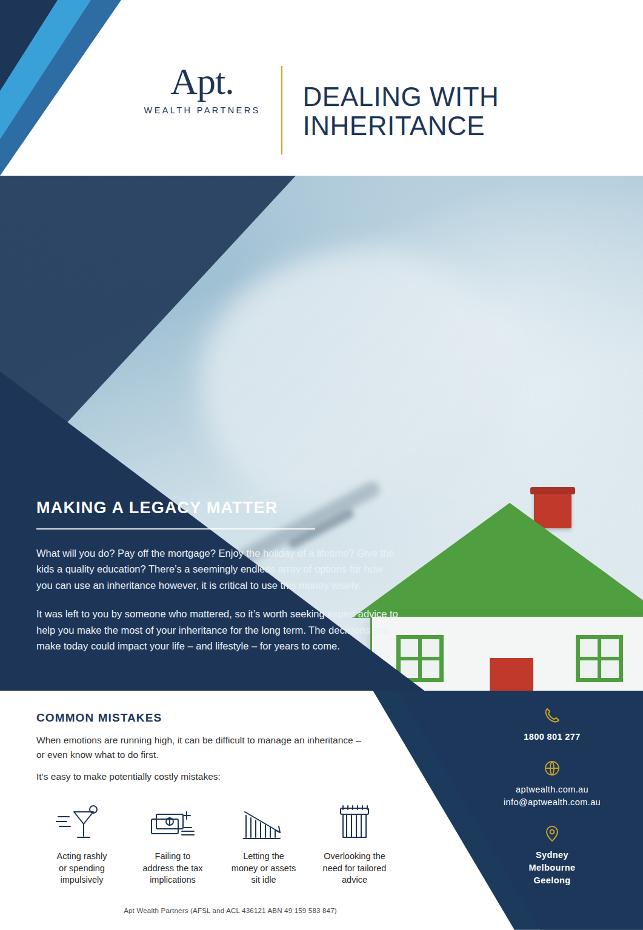Apt.
WEALTH PARTNERS
DEALING WITH
INHERITANCE
MAKING A LEGACY MATTER
What will you do? Pay off the mortgage? Enjoy the holiday of a lifetime? Give the kids a quality education? There’s a seemingly endless array of options for how you can use an inheritance however, it is critical to use this money wisely.
It was left to you by someone who mattered, so it’s worth seeking expert advice to help you make the most of your inheritance for the long term. The decisions you make today could impact your life – and lifestyle – for years to come.
COMMON MISTAKES
When emotions are running high, it can be difficult to manage an inheritance – or even know what to do first.
It’s easy to make potentially costly mistakes:
Acting rashly
or spending
impulsively
Failing to
address the tax
implications
Letting the
money or assets
sit idle
Overlooking the
need for tailored
advice
1800 801 277
aptwealth.com.au
info@aptwealth.com.au
Sydney
Melbourne
Geelong
Apt Wealth Partners (AFSL and ACL 436121 ABN 49 159 583 847)